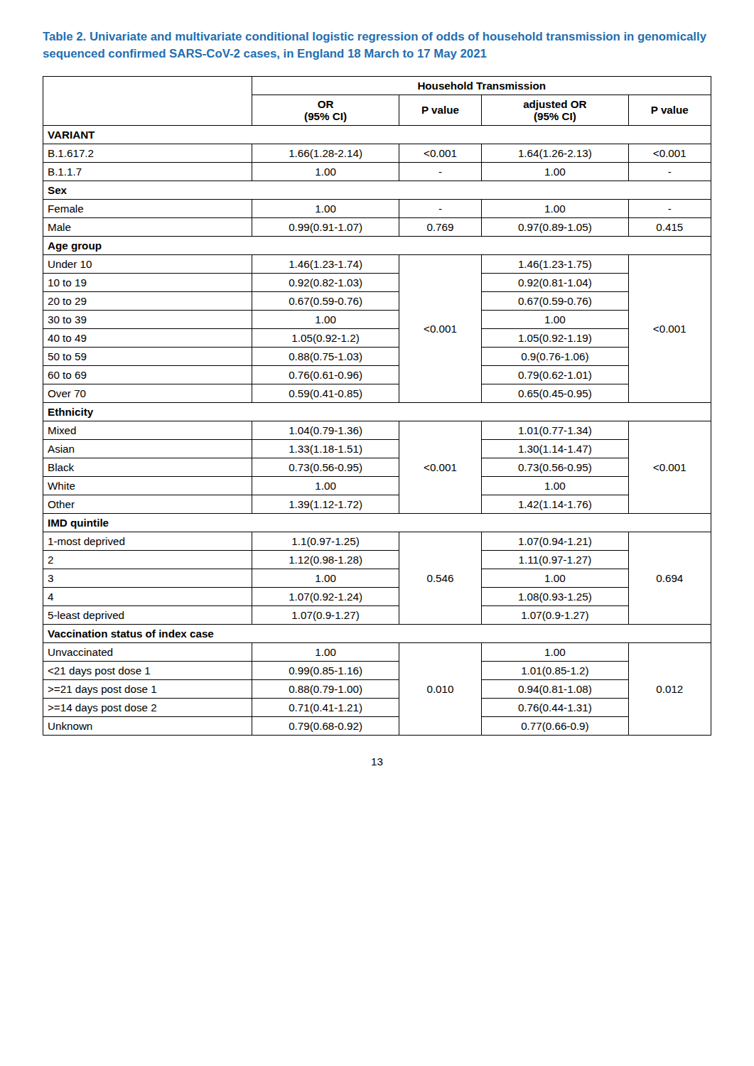Table 2. Univariate and multivariate conditional logistic regression of odds of household transmission in genomically sequenced confirmed SARS-CoV-2 cases, in England 18 March to 17 May 2021
| | Household Transmission |
| --- | --- |
| OR (95% CI) | P value | adjusted OR (95% CI) | P value |
| VARIANT |
| B.1.617.2 | 1.66(1.28-2.14) | <0.001 | 1.64(1.26-2.13) | <0.001 |
| B.1.1.7 | 1.00 | - | 1.00 | - |
| Sex |
| Female | 1.00 | - | 1.00 | - |
| Male | 0.99(0.91-1.07) | 0.769 | 0.97(0.89-1.05) | 0.415 |
| Age group |
| Under 10 | 1.46(1.23-1.74) | <0.001 | 1.46(1.23-1.75) | <0.001 |
| 10 to 19 | 0.92(0.82-1.03) | 0.92(0.81-1.04) |
| 20 to 29 | 0.67(0.59-0.76) | 0.67(0.59-0.76) |
| 30 to 39 | 1.00 | 1.00 |
| 40 to 49 | 1.05(0.92-1.2) | 1.05(0.92-1.19) |
| 50 to 59 | 0.88(0.75-1.03) | 0.9(0.76-1.06) |
| 60 to 69 | 0.76(0.61-0.96) | 0.79(0.62-1.01) |
| Over 70 | 0.59(0.41-0.85) | 0.65(0.45-0.95) |
| Ethnicity |
| Mixed | 1.04(0.79-1.36) | <0.001 | 1.01(0.77-1.34) | <0.001 |
| Asian | 1.33(1.18-1.51) | 1.30(1.14-1.47) |
| Black | 0.73(0.56-0.95) | 0.73(0.56-0.95) |
| White | 1.00 | 1.00 |
| Other | 1.39(1.12-1.72) | 1.42(1.14-1.76) |
| IMD quintile |
| 1-most deprived | 1.1(0.97-1.25) | 0.546 | 1.07(0.94-1.21) | 0.694 |
| 2 | 1.12(0.98-1.28) | 1.11(0.97-1.27) |
| 3 | 1.00 | 1.00 |
| 4 | 1.07(0.92-1.24) | 1.08(0.93-1.25) |
| 5-least deprived | 1.07(0.9-1.27) | 1.07(0.9-1.27) |
| Vaccination status of index case |
| Unvaccinated | 1.00 | 0.010 | 1.00 | 0.012 |
| <21 days post dose 1 | 0.99(0.85-1.16) | 1.01(0.85-1.2) |
| >=21 days post dose 1 | 0.88(0.79-1.00) | 0.94(0.81-1.08) |
| >=14 days post dose 2 | 0.71(0.41-1.21) | 0.76(0.44-1.31) |
| Unknown | 0.79(0.68-0.92) | 0.77(0.66-0.9) |
13